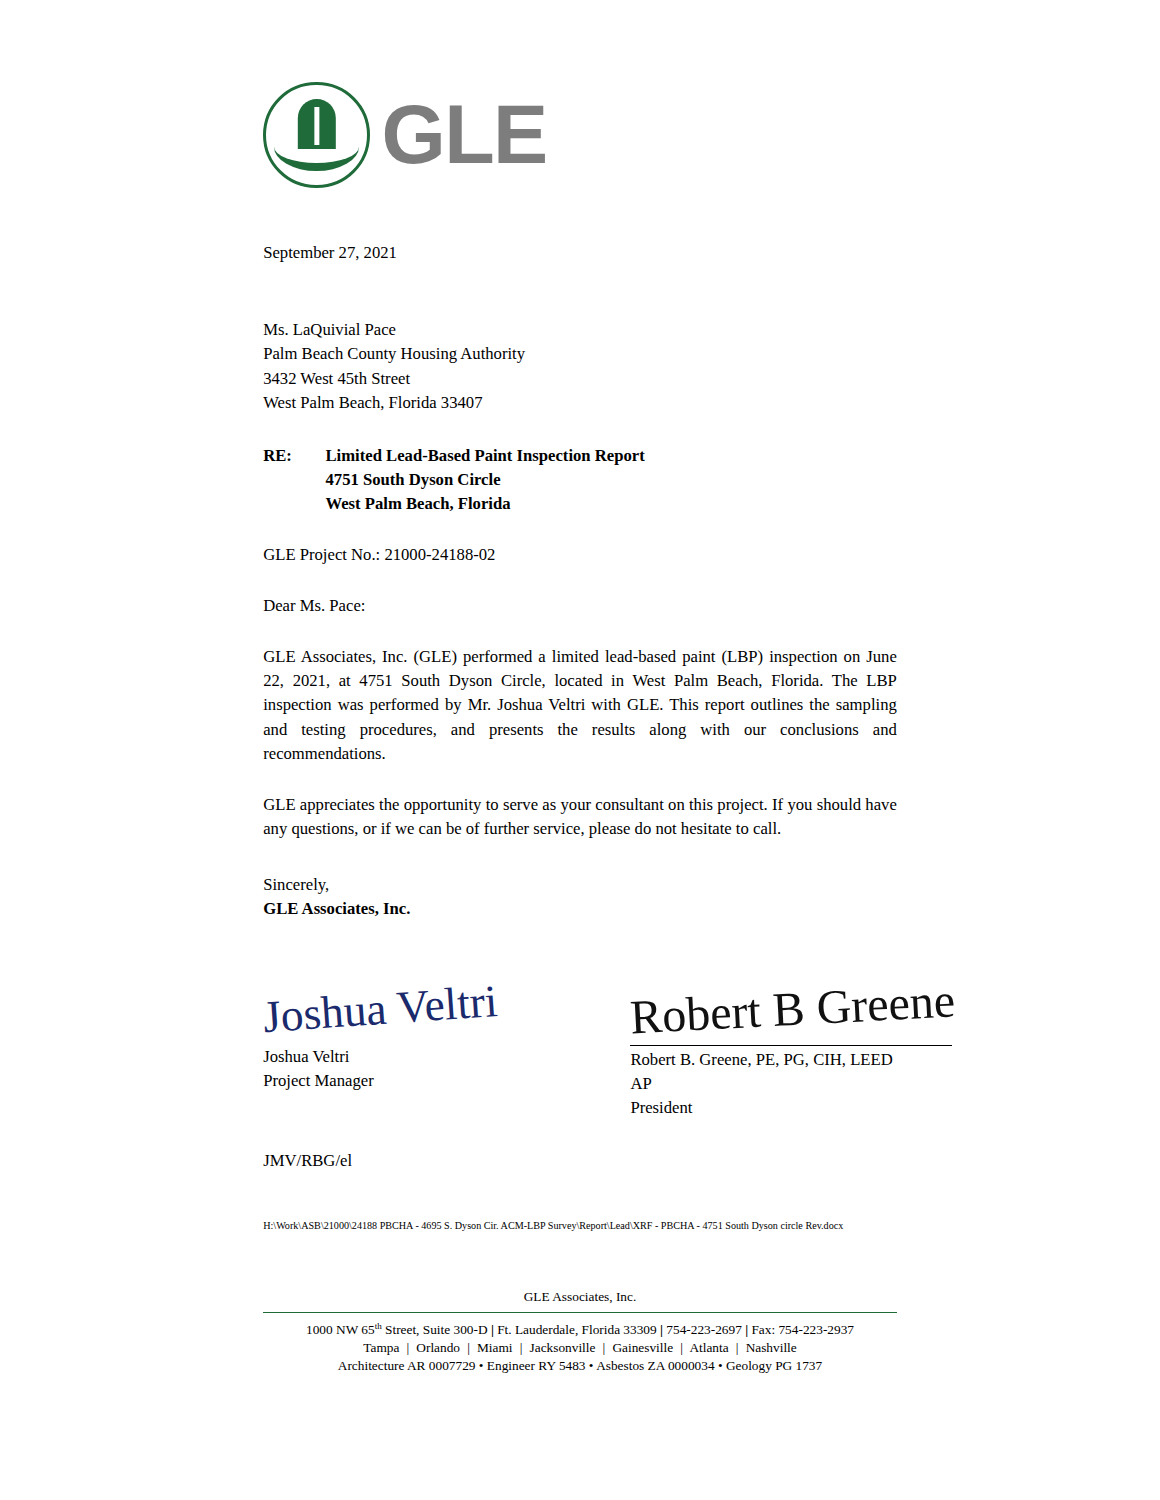GLE
September 27, 2021
Ms. LaQuivial Pace
Palm Beach County Housing Authority
3432 West 45th Street
West Palm Beach, Florida 33407
RE:
Limited Lead-Based Paint Inspection Report
4751 South Dyson Circle
West Palm Beach, Florida
GLE Project No.: 21000-24188-02
Dear Ms. Pace:
GLE Associates, Inc. (GLE) performed a limited lead-based paint (LBP) inspection on June 22, 2021, at 4751 South Dyson Circle, located in West Palm Beach, Florida. The LBP inspection was performed by Mr. Joshua Veltri with GLE. This report outlines the sampling and testing procedures, and presents the results along with our conclusions and recommendations.
GLE appreciates the opportunity to serve as your consultant on this project. If you should have any questions, or if we can be of further service, please do not hesitate to call.
Sincerely,
GLE Associates, Inc.
Joshua Veltri
Joshua Veltri
Project Manager
Robert B Greene
Robert B. Greene, PE, PG, CIH, LEED AP
President
JMV/RBG/el
H:\Work\ASB\21000\24188 PBCHA - 4695 S. Dyson Cir. ACM-LBP Survey\Report\Lead\XRF - PBCHA - 4751 South Dyson circle Rev.docx
GLE Associates, Inc.
1000 NW 65th Street, Suite 300-D | Ft. Lauderdale, Florida 33309 | 754-223-2697 | Fax: 754-223-2937
Tampa | Orlando | Miami | Jacksonville | Gainesville | Atlanta | Nashville
Architecture AR 0007729 • Engineer RY 5483 • Asbestos ZA 0000034 • Geology PG 1737